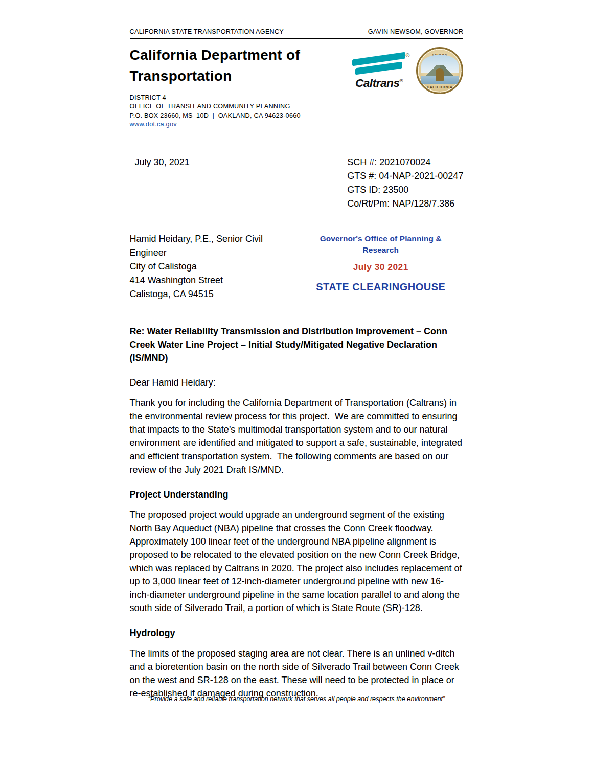CALIFORNIA STATE TRANSPORTATION AGENCY GAVIN NEWSOM, GOVERNOR
California Department of Transportation
DISTRICT 4
OFFICE OF TRANSIT AND COMMUNITY PLANNING
P.O. BOX 23660, MS–10D | OAKLAND, CA 94623-0660
www.dot.ca.gov
®
Caltrans®
EUREKA
CALIFORNIA
July 30, 2021
SCH #: 2021070024
GTS #: 04-NAP-2021-00247
GTS ID: 23500
Co/Rt/Pm: NAP/128/7.386
Hamid Heidary, P.E., Senior Civil Engineer
City of Calistoga
414 Washington Street
Calistoga, CA 94515
Governor's Office of Planning & Research
July 30 2021
STATE CLEARINGHOUSE
Re: Water Reliability Transmission and Distribution Improvement – Conn Creek Water Line Project – Initial Study/Mitigated Negative Declaration (IS/MND)
Dear Hamid Heidary:
Thank you for including the California Department of Transportation (Caltrans) in the environmental review process for this project. We are committed to ensuring that impacts to the State’s multimodal transportation system and to our natural environment are identified and mitigated to support a safe, sustainable, integrated and efficient transportation system. The following comments are based on our review of the July 2021 Draft IS/MND.
Project Understanding
The proposed project would upgrade an underground segment of the existing North Bay Aqueduct (NBA) pipeline that crosses the Conn Creek floodway. Approximately 100 linear feet of the underground NBA pipeline alignment is proposed to be relocated to the elevated position on the new Conn Creek Bridge, which was replaced by Caltrans in 2020. The project also includes replacement of up to 3,000 linear feet of 12-inch-diameter underground pipeline with new 16-inch-diameter underground pipeline in the same location parallel to and along the south side of Silverado Trail, a portion of which is State Route (SR)-128.
Hydrology
The limits of the proposed staging area are not clear. There is an unlined v-ditch and a bioretention basin on the north side of Silverado Trail between Conn Creek on the west and SR-128 on the east. These will need to be protected in place or re-established if damaged during construction.
“Provide a safe and reliable transportation network that serves all people and respects the environment”